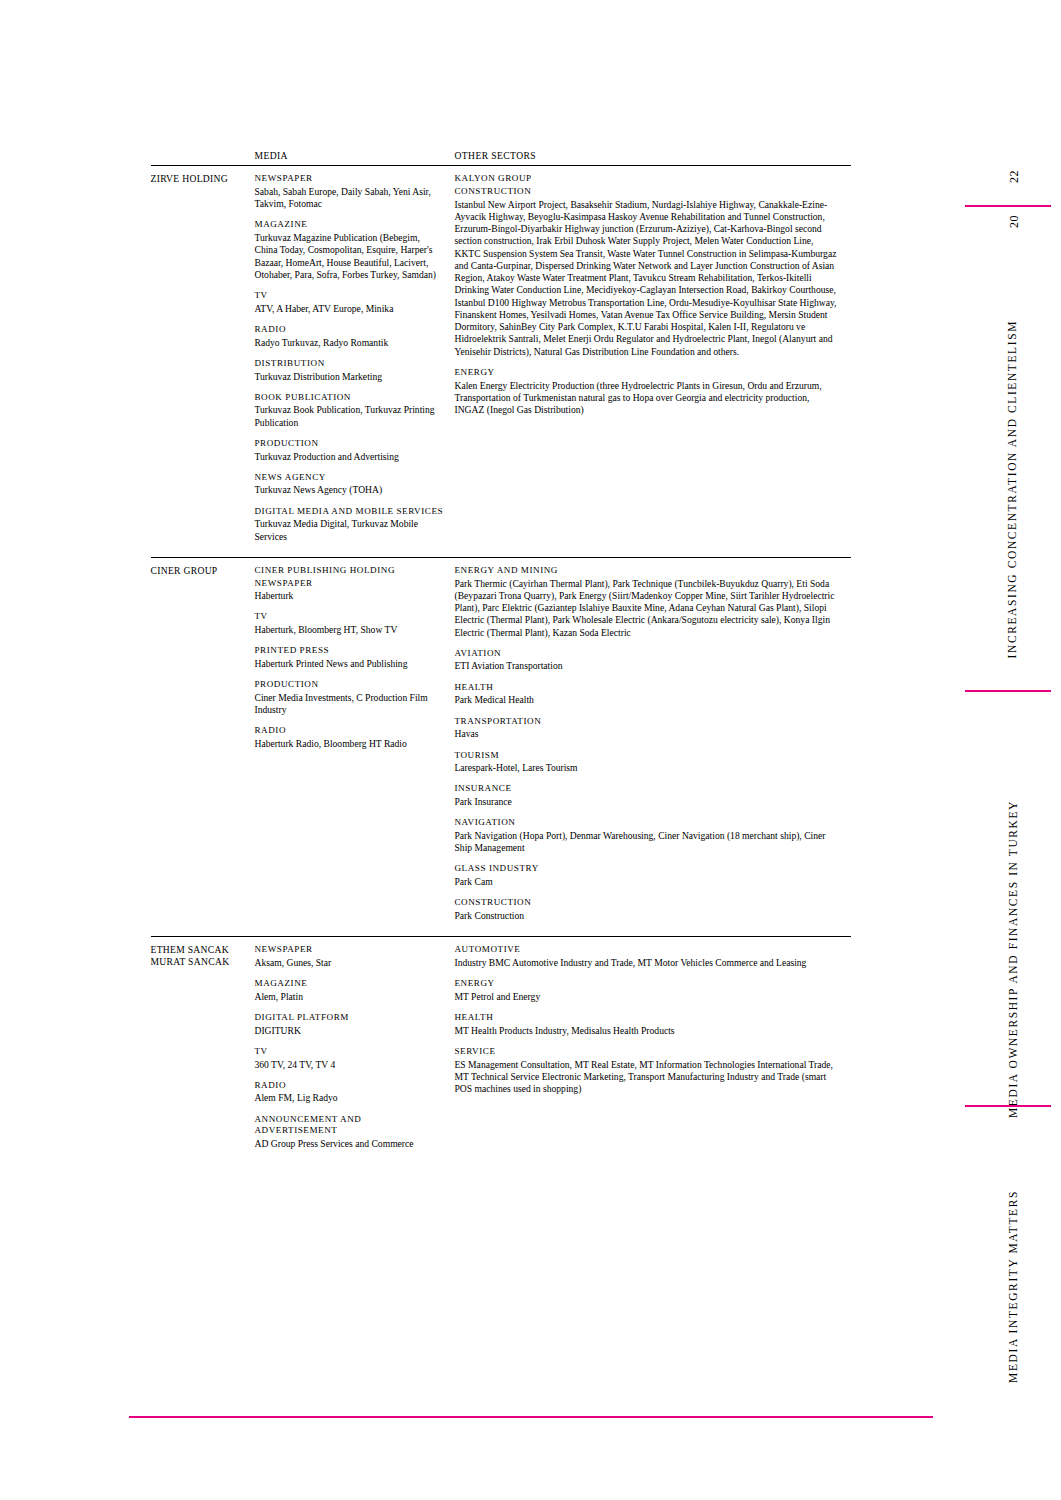22
20
INCREASING CONCENTRATION AND CLIENTELISM
MEDIA OWNERSHIP AND FINANCES IN TURKEY
MEDIA INTEGRITY MATTERS
| | MEDIA | OTHER SECTORS |
| --- | --- | --- |
| ZIRVE HOLDING | NEWSPAPER Sabah, Sabah Europe, Daily Sabah, Yeni Asir, Takvim, Fotomac MAGAZINE Turkuvaz Magazine Publication (Bebegim, China Today, Cosmopolitan, Esquire, Harper's Bazaar, HomeArt, House Beautiful, Lacivert, Otohaber, Para, Sofra, Forbes Turkey, Samdan) TV ATV, A Haber, ATV Europe, Minika RADIO Radyo Turkuvaz, Radyo Romantik DISTRIBUTION Turkuvaz Distribution Marketing BOOK PUBLICATION Turkuvaz Book Publication, Turkuvaz Printing Publication PRODUCTION Turkuvaz Production and Advertising NEWS AGENCY Turkuvaz News Agency (TOHA) DIGITAL MEDIA AND MOBILE SERVICES Turkuvaz Media Digital, Turkuvaz Mobile Services | KALYON GROUP CONSTRUCTION Istanbul New Airport Project, Basaksehir Stadium, Nurdagi-Islahiye Highway, Canakkale-Ezine-Ayvacik Highway, Beyoglu-Kasimpasa Haskoy Avenue Rehabilitation and Tunnel Construction, Erzurum-Bingol-Diyarbakir Highway junction (Erzurum-Aziziye), Cat-Karhova-Bingol second section construction, Irak Erbil Duhosk Water Supply Project, Melen Water Conduction Line, KKTC Suspension System Sea Transit, Waste Water Tunnel Construction in Selimpasa-Kumburgaz and Canta-Gurpinar, Dispersed Drinking Water Network and Layer Junction Construction of Asian Region, Atakoy Waste Water Treatment Plant, Tavukcu Stream Rehabilitation, Terkos-Ikitelli Drinking Water Conduction Line, Mecidiyekoy-Caglayan Intersection Road, Bakirkoy Courthouse, Istanbul D100 Highway Metrobus Transportation Line, Ordu-Mesudiye-Koyulhisar State Highway, Finanskent Homes, Yesilvadi Homes, Vatan Avenue Tax Office Service Building, Mersin Student Dormitory, SahinBey City Park Complex, K.T.U Farabi Hospital, Kalen I-II, Regulatoru ve Hidroelektrik Santrali, Melet Enerji Ordu Regulator and Hydroelectric Plant, Inegol (Alanyurt and Yenisehir Districts), Natural Gas Distribution Line Foundation and others. ENERGY Kalen Energy Electricity Production (three Hydroelectric Plants in Giresun, Ordu and Erzurum, Transportation of Turkmenistan natural gas to Hopa over Georgia and electricity production, INGAZ (Inegol Gas Distribution) |
| CINER GROUP | CINER PUBLISHING HOLDING NEWSPAPER Haberturk TV Haberturk, Bloomberg HT, Show TV PRINTED PRESS Haberturk Printed News and Publishing PRODUCTION Ciner Media Investments, C Production Film Industry RADIO Haberturk Radio, Bloomberg HT Radio | ENERGY AND MINING Park Thermic (Cayirhan Thermal Plant), Park Technique (Tuncbilek-Buyukduz Quarry), Eti Soda (Beypazari Trona Quarry), Park Energy (Siirt/Madenkoy Copper Mine, Siirt Tarihler Hydroelectric Plant), Parc Elektric (Gaziantep Islahiye Bauxite Mine, Adana Ceyhan Natural Gas Plant), Silopi Electric (Thermal Plant), Park Wholesale Electric (Ankara/Sogutozu electricity sale), Konya Ilgin Electric (Thermal Plant), Kazan Soda Electric AVIATION ETI Aviation Transportation HEALTH Park Medical Health TRANSPORTATION Havas TOURISM Larespark-Hotel, Lares Tourism INSURANCE Park Insurance NAVIGATION Park Navigation (Hopa Port), Denmar Warehousing, Ciner Navigation (18 merchant ship), Ciner Ship Management GLASS INDUSTRY Park Cam CONSTRUCTION Park Construction |
| ETHEM SANCAK MURAT SANCAK | NEWSPAPER Aksam, Gunes, Star MAGAZINE Alem, Platin DIGITAL PLATFORM DIGITURK TV 360 TV, 24 TV, TV 4 RADIO Alem FM, Lig Radyo ANNOUNCEMENT AND ADVERTISEMENT AD Group Press Services and Commerce | AUTOMOTIVE Industry BMC Automotive Industry and Trade, MT Motor Vehicles Commerce and Leasing ENERGY MT Petrol and Energy HEALTH MT Health Products Industry, Medisalus Health Products SERVICE ES Management Consultation, MT Real Estate, MT Information Technologies International Trade, MT Technical Service Electronic Marketing, Transport Manufacturing Industry and Trade (smart POS machines used in shopping) |